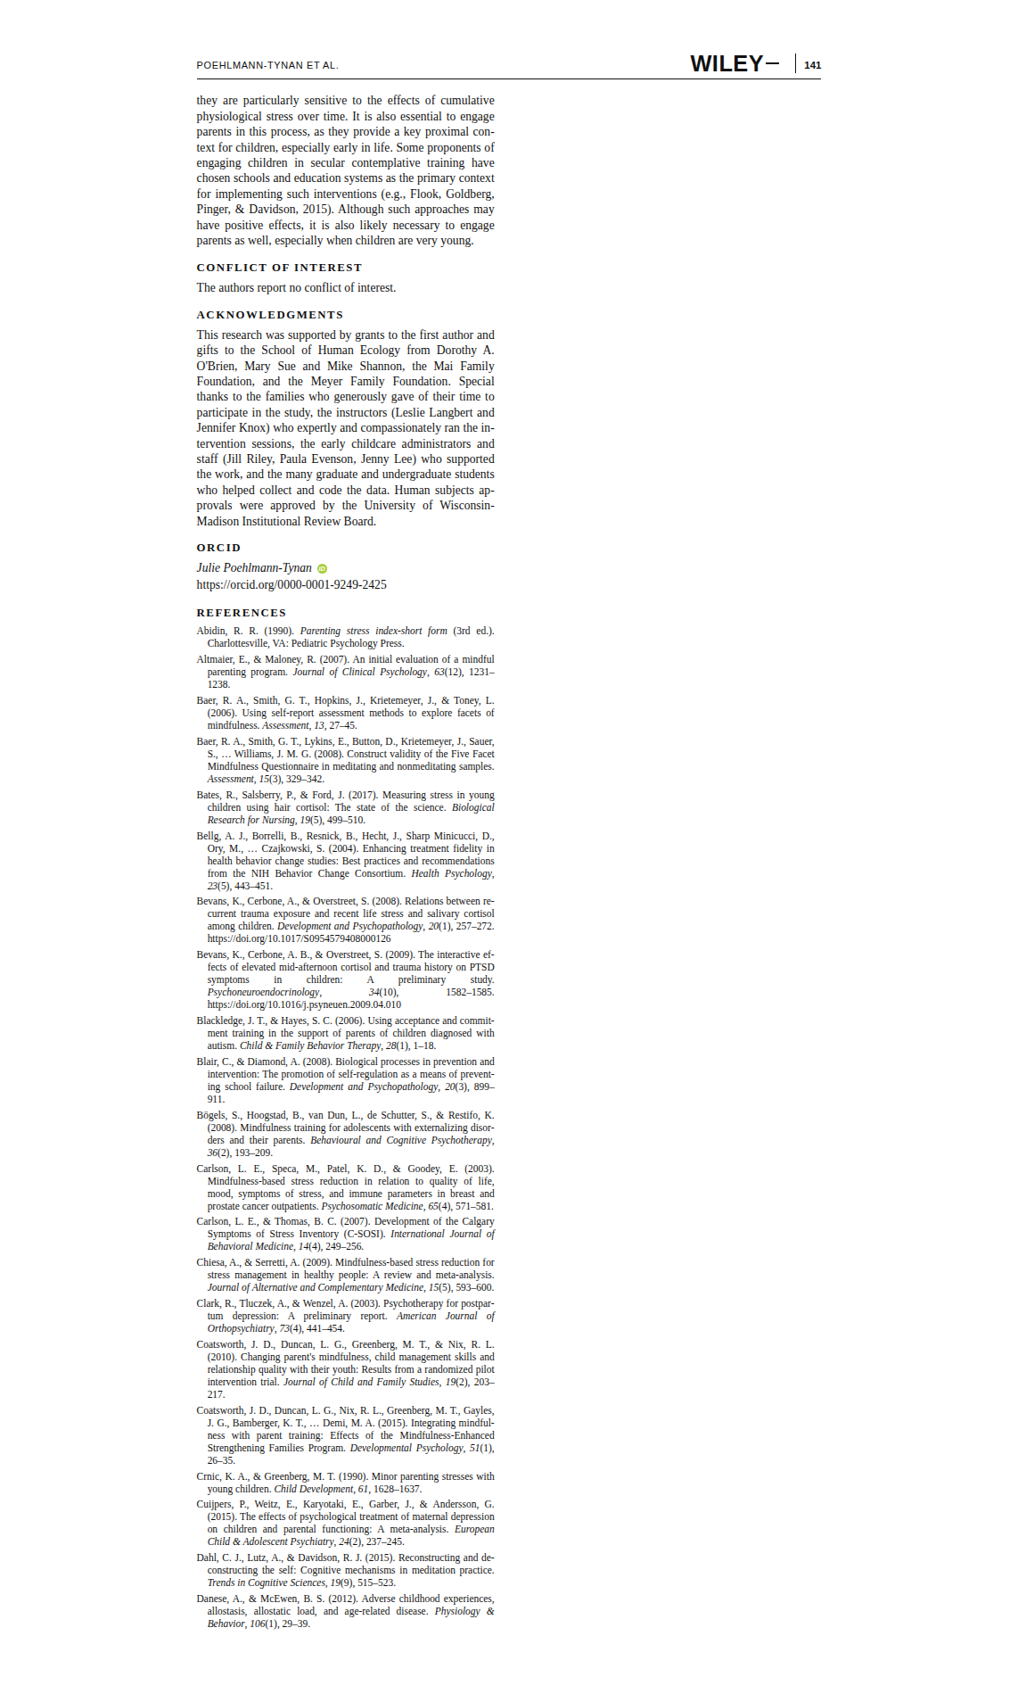Poehlmann-Tynan et al.
WILEY
141
they are particularly sensitive to the effects of cumulative physiological stress over time. It is also essential to engage parents in this process, as they provide a key proximal context for children, especially early in life. Some proponents of engaging children in secular contemplative training have chosen schools and education systems as the primary context for implementing such interventions (e.g., Flook, Goldberg, Pinger, & Davidson, 2015). Although such approaches may have positive effects, it is also likely necessary to engage parents as well, especially when children are very young.
Conflict of interest
The authors report no conflict of interest.
Acknowledgments
This research was supported by grants to the first author and gifts to the School of Human Ecology from Dorothy A. O'Brien, Mary Sue and Mike Shannon, the Mai Family Foundation, and the Meyer Family Foundation. Special thanks to the families who generously gave of their time to participate in the study, the instructors (Leslie Langbert and Jennifer Knox) who expertly and compassionately ran the intervention sessions, the early childcare administrators and staff (Jill Riley, Paula Evenson, Jenny Lee) who supported the work, and the many graduate and undergraduate students who helped collect and code the data. Human subjects approvals were approved by the University of Wisconsin-Madison Institutional Review Board.
ORCID
Julie Poehlmann-Tynan
https://orcid.org/0000-0001-9249-2425
References
Abidin, R. R. (1990). Parenting stress index-short form (3rd ed.). Charlottesville, VA: Pediatric Psychology Press.
Altmaier, E., & Maloney, R. (2007). An initial evaluation of a mindful parenting program. Journal of Clinical Psychology, 63(12), 1231–1238.
Baer, R. A., Smith, G. T., Hopkins, J., Krietemeyer, J., & Toney, L. (2006). Using self-report assessment methods to explore facets of mindfulness. Assessment, 13, 27–45.
Baer, R. A., Smith, G. T., Lykins, E., Button, D., Krietemeyer, J., Sauer, S., … Williams, J. M. G. (2008). Construct validity of the Five Facet Mindfulness Questionnaire in meditating and nonmeditating samples. Assessment, 15(3), 329–342.
Bates, R., Salsberry, P., & Ford, J. (2017). Measuring stress in young children using hair cortisol: The state of the science. Biological Research for Nursing, 19(5), 499–510.
Bellg, A. J., Borrelli, B., Resnick, B., Hecht, J., Sharp Minicucci, D., Ory, M., … Czajkowski, S. (2004). Enhancing treatment fidelity in health behavior change studies: Best practices and recommendations from the NIH Behavior Change Consortium. Health Psychology, 23(5), 443–451.
Bevans, K., Cerbone, A., & Overstreet, S. (2008). Relations between recurrent trauma exposure and recent life stress and salivary cortisol among children. Development and Psychopathology, 20(1), 257–272. https://doi.org/10.1017/S0954579408000126
Bevans, K., Cerbone, A. B., & Overstreet, S. (2009). The interactive effects of elevated mid-afternoon cortisol and trauma history on PTSD symptoms in children: A preliminary study. Psychoneuroendocrinology, 34(10), 1582–1585. https://doi.org/10.1016/j.psyneuen.2009.04.010
Blackledge, J. T., & Hayes, S. C. (2006). Using acceptance and commitment training in the support of parents of children diagnosed with autism. Child & Family Behavior Therapy, 28(1), 1–18.
Blair, C., & Diamond, A. (2008). Biological processes in prevention and intervention: The promotion of self-regulation as a means of preventing school failure. Development and Psychopathology, 20(3), 899–911.
Bögels, S., Hoogstad, B., van Dun, L., de Schutter, S., & Restifo, K. (2008). Mindfulness training for adolescents with externalizing disorders and their parents. Behavioural and Cognitive Psychotherapy, 36(2), 193–209.
Carlson, L. E., Speca, M., Patel, K. D., & Goodey, E. (2003). Mindfulness-based stress reduction in relation to quality of life, mood, symptoms of stress, and immune parameters in breast and prostate cancer outpatients. Psychosomatic Medicine, 65(4), 571–581.
Carlson, L. E., & Thomas, B. C. (2007). Development of the Calgary Symptoms of Stress Inventory (C-SOSI). International Journal of Behavioral Medicine, 14(4), 249–256.
Chiesa, A., & Serretti, A. (2009). Mindfulness-based stress reduction for stress management in healthy people: A review and meta-analysis. Journal of Alternative and Complementary Medicine, 15(5), 593–600.
Clark, R., Tluczek, A., & Wenzel, A. (2003). Psychotherapy for postpartum depression: A preliminary report. American Journal of Orthopsychiatry, 73(4), 441–454.
Coatsworth, J. D., Duncan, L. G., Greenberg, M. T., & Nix, R. L. (2010). Changing parent's mindfulness, child management skills and relationship quality with their youth: Results from a randomized pilot intervention trial. Journal of Child and Family Studies, 19(2), 203–217.
Coatsworth, J. D., Duncan, L. G., Nix, R. L., Greenberg, M. T., Gayles, J. G., Bamberger, K. T., … Demi, M. A. (2015). Integrating mindfulness with parent training: Effects of the Mindfulness-Enhanced Strengthening Families Program. Developmental Psychology, 51(1), 26–35.
Crnic, K. A., & Greenberg, M. T. (1990). Minor parenting stresses with young children. Child Development, 61, 1628–1637.
Cuijpers, P., Weitz, E., Karyotaki, E., Garber, J., & Andersson, G. (2015). The effects of psychological treatment of maternal depression on children and parental functioning: A meta-analysis. European Child & Adolescent Psychiatry, 24(2), 237–245.
Dahl, C. J., Lutz, A., & Davidson, R. J. (2015). Reconstructing and deconstructing the self: Cognitive mechanisms in meditation practice. Trends in Cognitive Sciences, 19(9), 515–523.
Danese, A., & McEwen, B. S. (2012). Adverse childhood experiences, allostasis, allostatic load, and age-related disease. Physiology & Behavior, 106(1), 29–39.